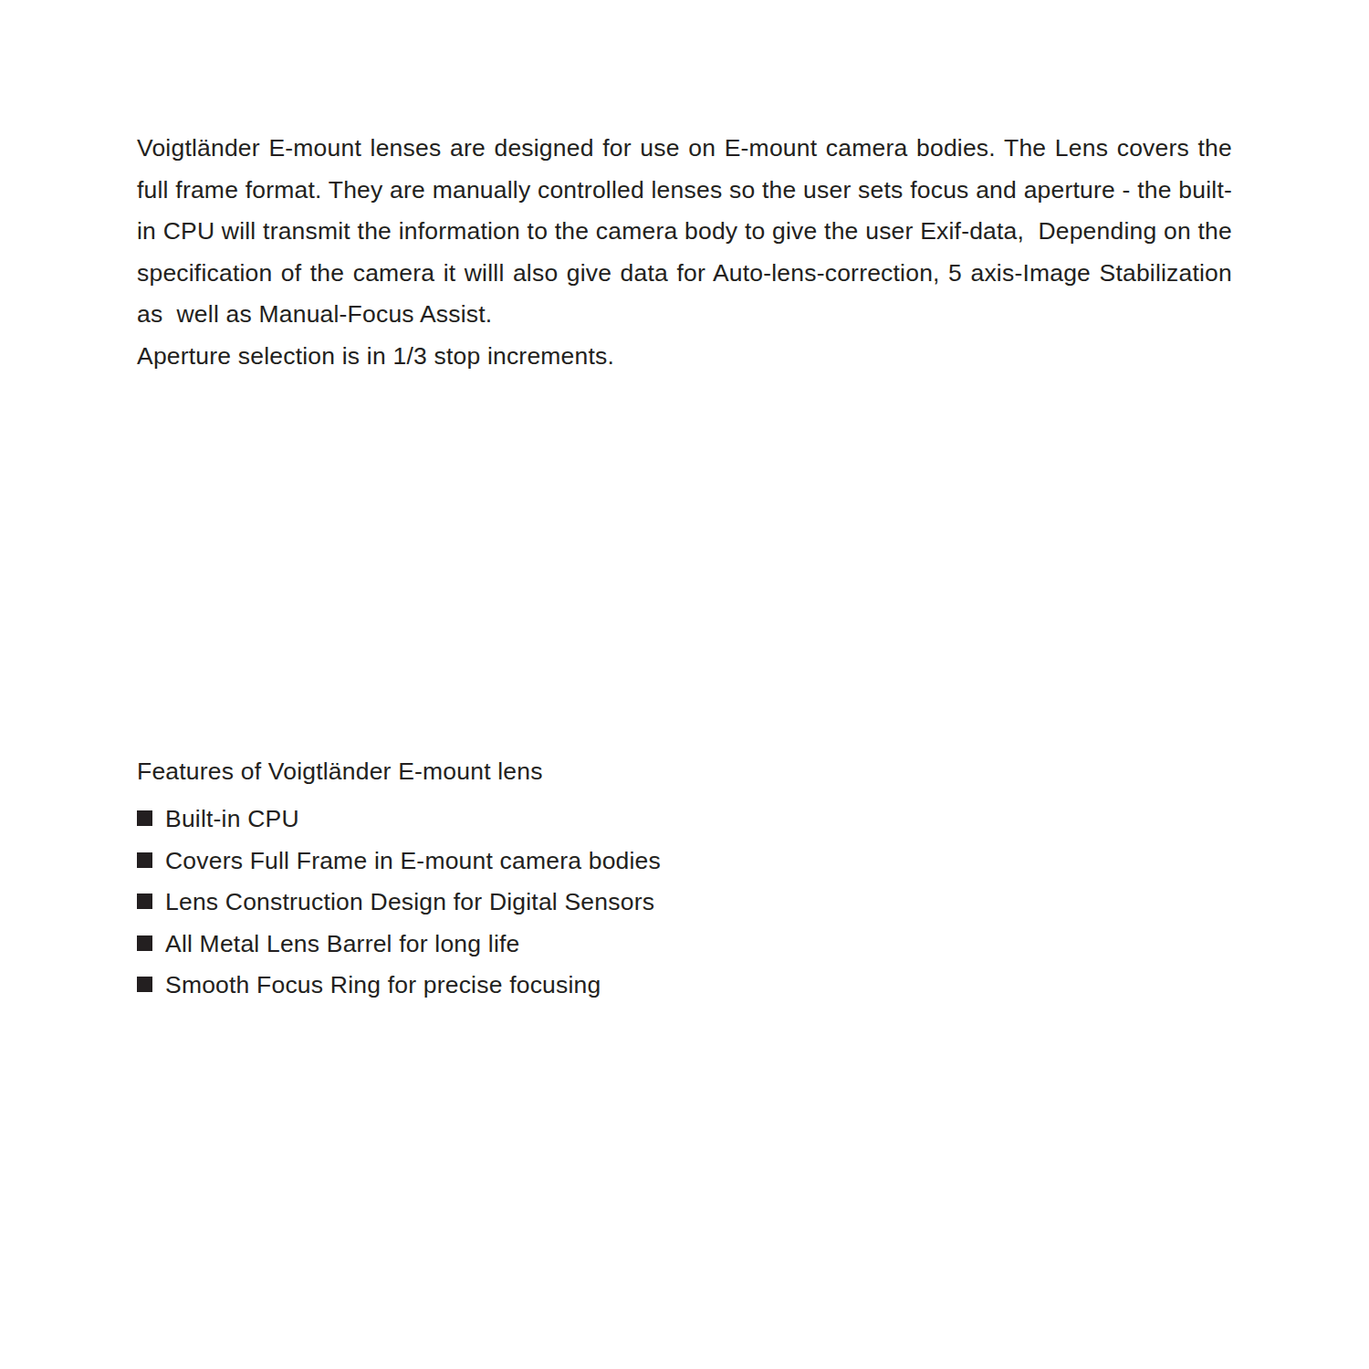Voigtländer E-mount lenses are designed for use on E-mount camera bodies. The Lens covers the full frame format. They are manually controlled lenses so the user sets focus and aperture - the built-in CPU will transmit the information to the camera body to give the user Exif-data, Depending on the specification of the camera it willl also give data for Auto-lens-correction, 5 axis-Image Stabilization as well as Manual-Focus Assist.
Aperture selection is in 1/3 stop increments.
Features of Voigtländer E-mount lens
Built-in CPU
Covers Full Frame in E-mount camera bodies
Lens Construction Design for Digital Sensors
All Metal Lens Barrel for long life
Smooth Focus Ring for precise focusing